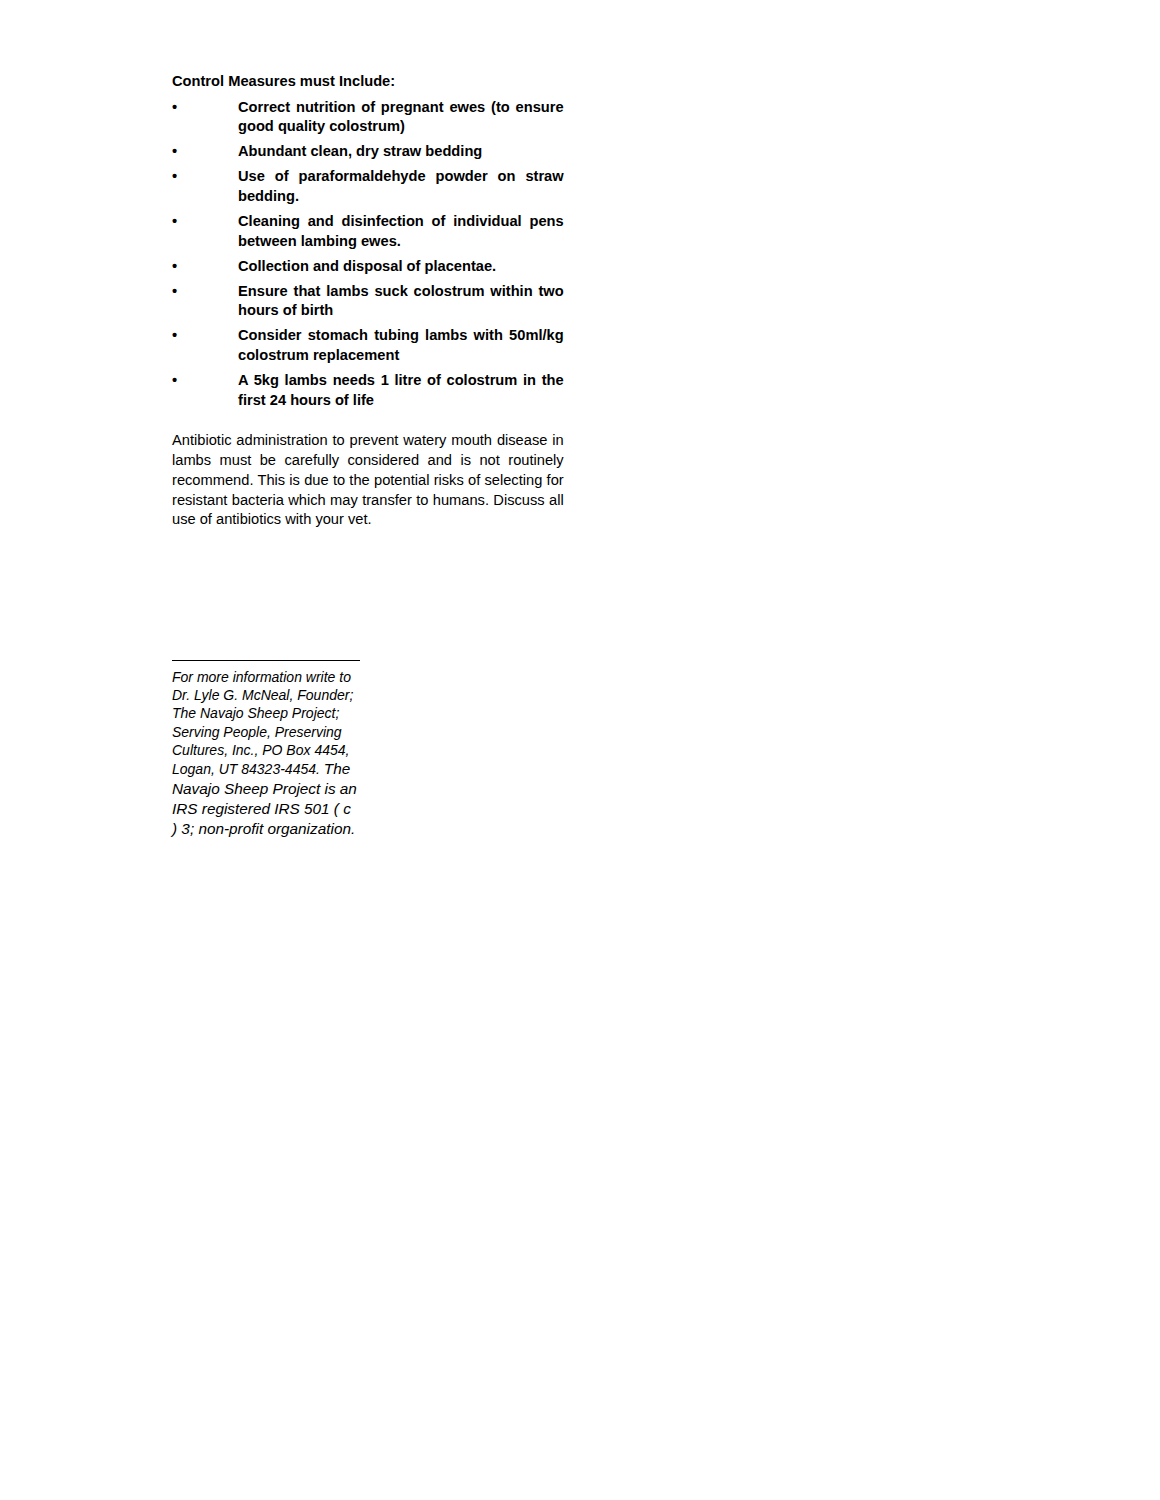Control Measures must Include:
•Correct nutrition of pregnant ewes (to ensure good quality colostrum)
•Abundant clean, dry straw bedding
•Use of paraformaldehyde powder on straw bedding.
•Cleaning and disinfection of individual pens between lambing ewes.
•Collection and disposal of placentae.
•Ensure that lambs suck colostrum within two hours of birth
•Consider stomach tubing lambs with 50ml/kg colostrum replacement
•A 5kg lambs needs 1 litre of colostrum in the first 24 hours of life
Antibiotic administration to prevent watery mouth disease in lambs must be carefully considered and is not routinely recommend. This is due to the potential risks of selecting for resistant bacteria which may transfer to humans. Discuss all use of antibiotics with your vet.
For more information write to Dr. Lyle G. McNeal, Founder; The Navajo Sheep Project; Serving People, Preserving Cultures, Inc., PO Box 4454, Logan, UT 84323-4454. The Navajo Sheep Project is an IRS registered IRS 501 ( c ) 3; non-profit organization.